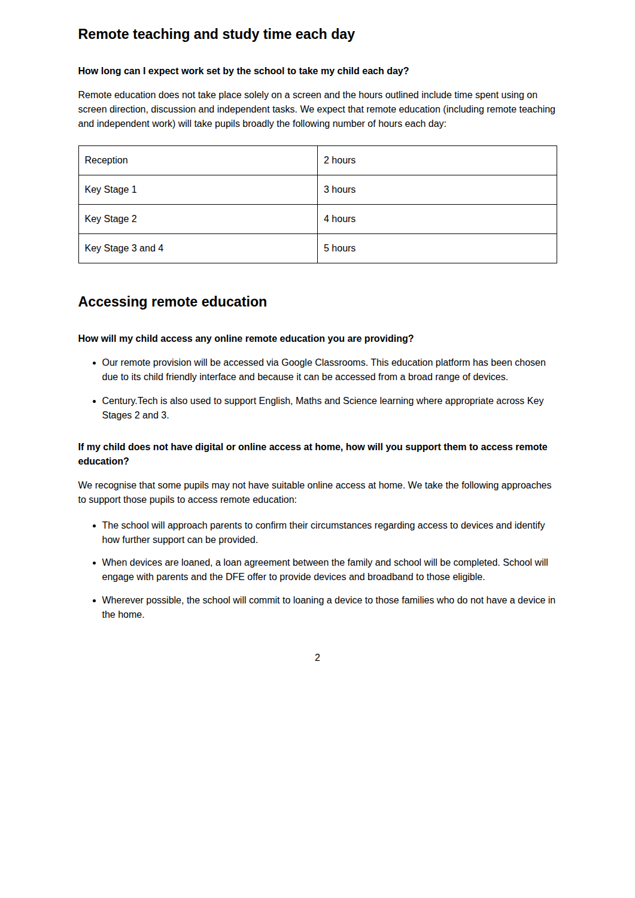Remote teaching and study time each day
How long can I expect work set by the school to take my child each day?
Remote education does not take place solely on a screen and the hours outlined include time spent using on screen direction, discussion and independent tasks. We expect that remote education (including remote teaching and independent work) will take pupils broadly the following number of hours each day:
| Reception | 2 hours |
| Key Stage 1 | 3 hours |
| Key Stage 2 | 4 hours |
| Key Stage 3 and 4 | 5 hours |
Accessing remote education
How will my child access any online remote education you are providing?
Our remote provision will be accessed via Google Classrooms. This education platform has been chosen due to its child friendly interface and because it can be accessed from a broad range of devices.
Century.Tech is also used to support English, Maths and Science learning where appropriate across Key Stages 2 and 3.
If my child does not have digital or online access at home, how will you support them to access remote education?
We recognise that some pupils may not have suitable online access at home. We take the following approaches to support those pupils to access remote education:
The school will approach parents to confirm their circumstances regarding access to devices and identify how further support can be provided.
When devices are loaned, a loan agreement between the family and school will be completed. School will engage with parents and the DFE offer to provide devices and broadband to those eligible.
Wherever possible, the school will commit to loaning a device to those families who do not have a device in the home.
2